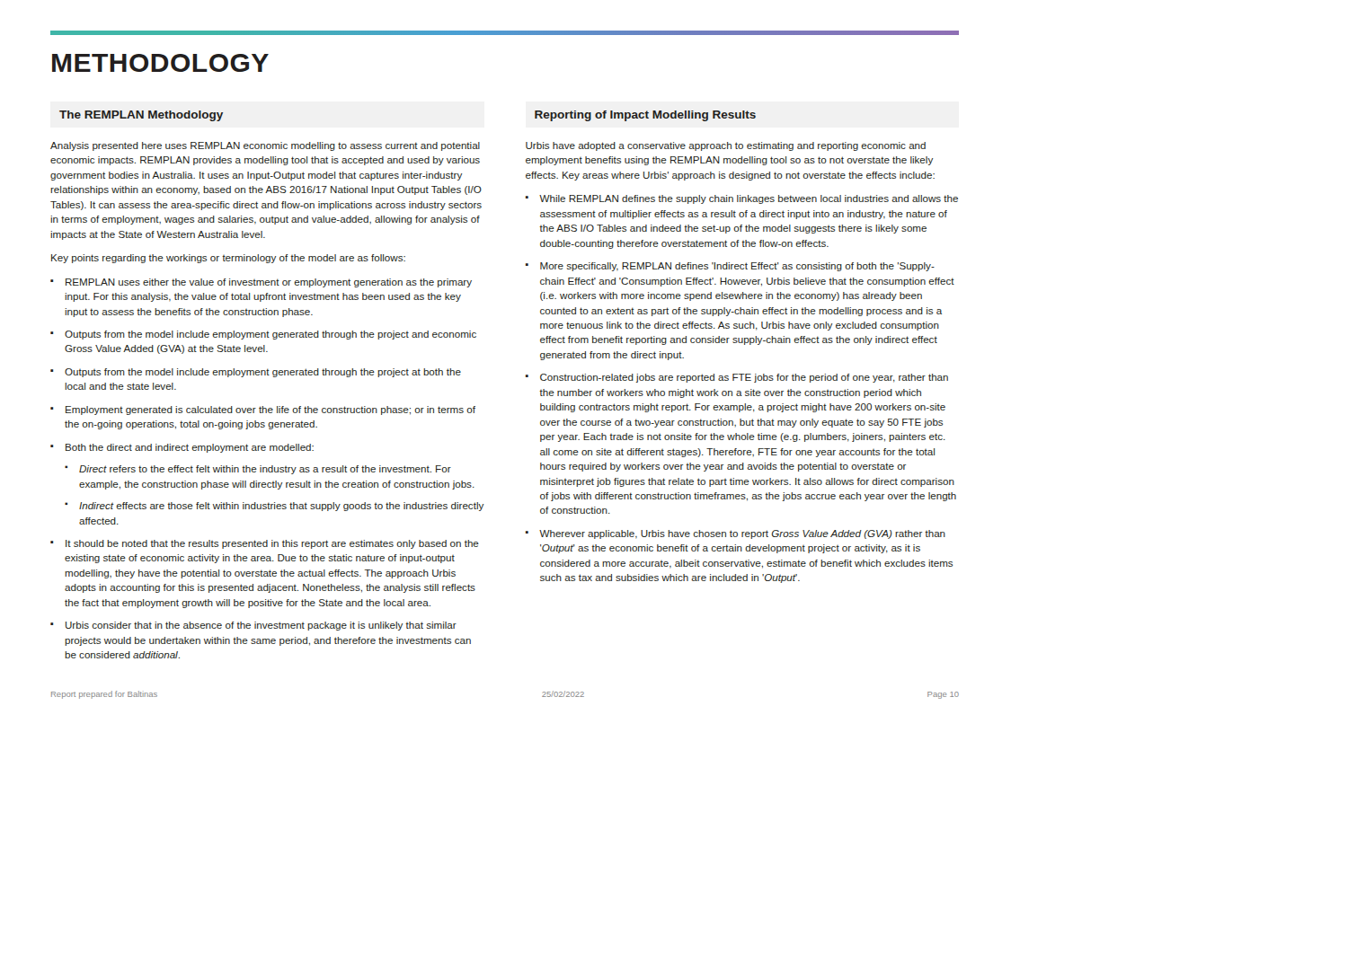Methodology
The REMPLAN Methodology
Analysis presented here uses REMPLAN economic modelling to assess current and potential economic impacts. REMPLAN provides a modelling tool that is accepted and used by various government bodies in Australia. It uses an Input-Output model that captures inter-industry relationships within an economy, based on the ABS 2016/17 National Input Output Tables (I/O Tables). It can assess the area-specific direct and flow-on implications across industry sectors in terms of employment, wages and salaries, output and value-added, allowing for analysis of impacts at the State of Western Australia level.
Key points regarding the workings or terminology of the model are as follows:
REMPLAN uses either the value of investment or employment generation as the primary input. For this analysis, the value of total upfront investment has been used as the key input to assess the benefits of the construction phase.
Outputs from the model include employment generated through the project and economic Gross Value Added (GVA) at the State level.
Outputs from the model include employment generated through the project at both the local and the state level.
Employment generated is calculated over the life of the construction phase; or in terms of the on-going operations, total on-going jobs generated.
Both the direct and indirect employment are modelled:
Direct refers to the effect felt within the industry as a result of the investment. For example, the construction phase will directly result in the creation of construction jobs.
Indirect effects are those felt within industries that supply goods to the industries directly affected.
It should be noted that the results presented in this report are estimates only based on the existing state of economic activity in the area. Due to the static nature of input-output modelling, they have the potential to overstate the actual effects. The approach Urbis adopts in accounting for this is presented adjacent. Nonetheless, the analysis still reflects the fact that employment growth will be positive for the State and the local area.
Urbis consider that in the absence of the investment package it is unlikely that similar projects would be undertaken within the same period, and therefore the investments can be considered additional.
Reporting of Impact Modelling Results
Urbis have adopted a conservative approach to estimating and reporting economic and employment benefits using the REMPLAN modelling tool so as to not overstate the likely effects. Key areas where Urbis' approach is designed to not overstate the effects include:
While REMPLAN defines the supply chain linkages between local industries and allows the assessment of multiplier effects as a result of a direct input into an industry, the nature of the ABS I/O Tables and indeed the set-up of the model suggests there is likely some double-counting therefore overstatement of the flow-on effects.
More specifically, REMPLAN defines 'Indirect Effect' as consisting of both the 'Supply-chain Effect' and 'Consumption Effect'. However, Urbis believe that the consumption effect (i.e. workers with more income spend elsewhere in the economy) has already been counted to an extent as part of the supply-chain effect in the modelling process and is a more tenuous link to the direct effects. As such, Urbis have only excluded consumption effect from benefit reporting and consider supply-chain effect as the only indirect effect generated from the direct input.
Construction-related jobs are reported as FTE jobs for the period of one year, rather than the number of workers who might work on a site over the construction period which building contractors might report. For example, a project might have 200 workers on-site over the course of a two-year construction, but that may only equate to say 50 FTE jobs per year. Each trade is not onsite for the whole time (e.g. plumbers, joiners, painters etc. all come on site at different stages). Therefore, FTE for one year accounts for the total hours required by workers over the year and avoids the potential to overstate or misinterpret job figures that relate to part time workers. It also allows for direct comparison of jobs with different construction timeframes, as the jobs accrue each year over the length of construction.
Wherever applicable, Urbis have chosen to report Gross Value Added (GVA) rather than 'Output' as the economic benefit of a certain development project or activity, as it is considered a more accurate, albeit conservative, estimate of benefit which excludes items such as tax and subsidies which are included in 'Output'.
Report prepared for Baltinas
25/02/2022
Page 10